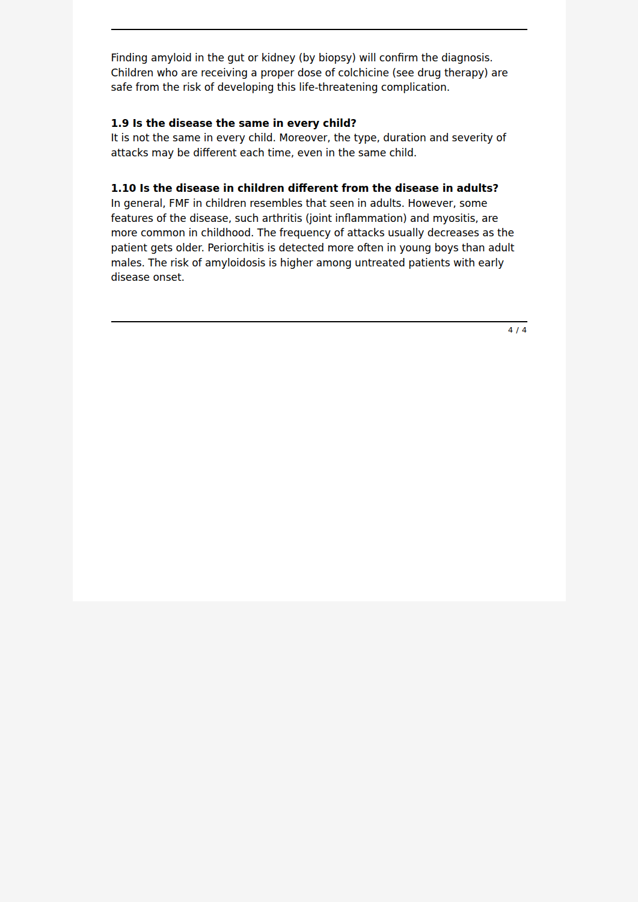Finding amyloid in the gut or kidney (by biopsy) will confirm the diagnosis. Children who are receiving a proper dose of colchicine (see drug therapy) are safe from the risk of developing this life-threatening complication.
1.9 Is the disease the same in every child?
It is not the same in every child. Moreover, the type, duration and severity of attacks may be different each time, even in the same child.
1.10 Is the disease in children different from the disease in adults?
In general, FMF in children resembles that seen in adults. However, some features of the disease, such arthritis (joint inflammation) and myositis, are more common in childhood. The frequency of attacks usually decreases as the patient gets older. Periorchitis is detected more often in young boys than adult males. The risk of amyloidosis is higher among untreated patients with early disease onset.
4 / 4